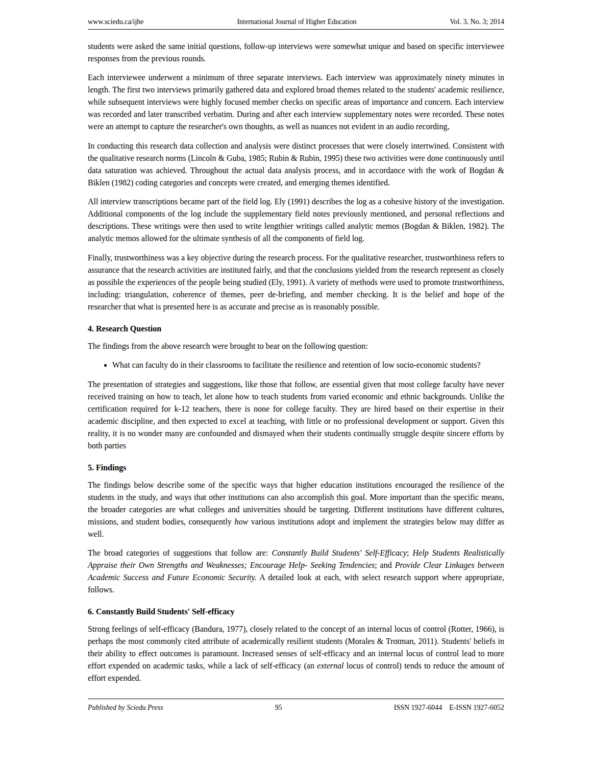www.sciedu.ca/ijhe International Journal of Higher Education Vol. 3, No. 3; 2014
students were asked the same initial questions, follow-up interviews were somewhat unique and based on specific interviewee responses from the previous rounds.
Each interviewee underwent a minimum of three separate interviews. Each interview was approximately ninety minutes in length. The first two interviews primarily gathered data and explored broad themes related to the students' academic resilience, while subsequent interviews were highly focused member checks on specific areas of importance and concern. Each interview was recorded and later transcribed verbatim. During and after each interview supplementary notes were recorded. These notes were an attempt to capture the researcher's own thoughts, as well as nuances not evident in an audio recording,
In conducting this research data collection and analysis were distinct processes that were closely intertwined. Consistent with the qualitative research norms (Lincoln & Guba, 1985; Rubin & Rubin, 1995) these two activities were done continuously until data saturation was achieved. Throughout the actual data analysis process, and in accordance with the work of Bogdan & Biklen (1982) coding categories and concepts were created, and emerging themes identified.
All interview transcriptions became part of the field log. Ely (1991) describes the log as a cohesive history of the investigation. Additional components of the log include the supplementary field notes previously mentioned, and personal reflections and descriptions. These writings were then used to write lengthier writings called analytic memos (Bogdan & Biklen, 1982). The analytic memos allowed for the ultimate synthesis of all the components of field log.
Finally, trustworthiness was a key objective during the research process. For the qualitative researcher, trustworthiness refers to assurance that the research activities are instituted fairly, and that the conclusions yielded from the research represent as closely as possible the experiences of the people being studied (Ely, 1991). A variety of methods were used to promote trustworthiness, including: triangulation, coherence of themes, peer de-briefing, and member checking. It is the belief and hope of the researcher that what is presented here is as accurate and precise as is reasonably possible.
4. Research Question
The findings from the above research were brought to bear on the following question:
What can faculty do in their classrooms to facilitate the resilience and retention of low socio-economic students?
The presentation of strategies and suggestions, like those that follow, are essential given that most college faculty have never received training on how to teach, let alone how to teach students from varied economic and ethnic backgrounds. Unlike the certification required for k-12 teachers, there is none for college faculty. They are hired based on their expertise in their academic discipline, and then expected to excel at teaching, with little or no professional development or support. Given this reality, it is no wonder many are confounded and dismayed when their students continually struggle despite sincere efforts by both parties
5. Findings
The findings below describe some of the specific ways that higher education institutions encouraged the resilience of the students in the study, and ways that other institutions can also accomplish this goal. More important than the specific means, the broader categories are what colleges and universities should be targeting. Different institutions have different cultures, missions, and student bodies, consequently how various institutions adopt and implement the strategies below may differ as well.
The broad categories of suggestions that follow are: Constantly Build Students' Self-Efficacy; Help Students Realistically Appraise their Own Strengths and Weaknesses; Encourage Help- Seeking Tendencies; and Provide Clear Linkages between Academic Success and Future Economic Security. A detailed look at each, with select research support where appropriate, follows.
6. Constantly Build Students' Self-efficacy
Strong feelings of self-efficacy (Bandura, 1977), closely related to the concept of an internal locus of control (Rotter, 1966), is perhaps the most commonly cited attribute of academically resilient students (Morales & Trotman, 2011). Students' beliefs in their ability to effect outcomes is paramount. Increased senses of self-efficacy and an internal locus of control lead to more effort expended on academic tasks, while a lack of self-efficacy (an external locus of control) tends to reduce the amount of effort expended.
Published by Sciedu Press 95 ISSN 1927-6044 E-ISSN 1927-6052